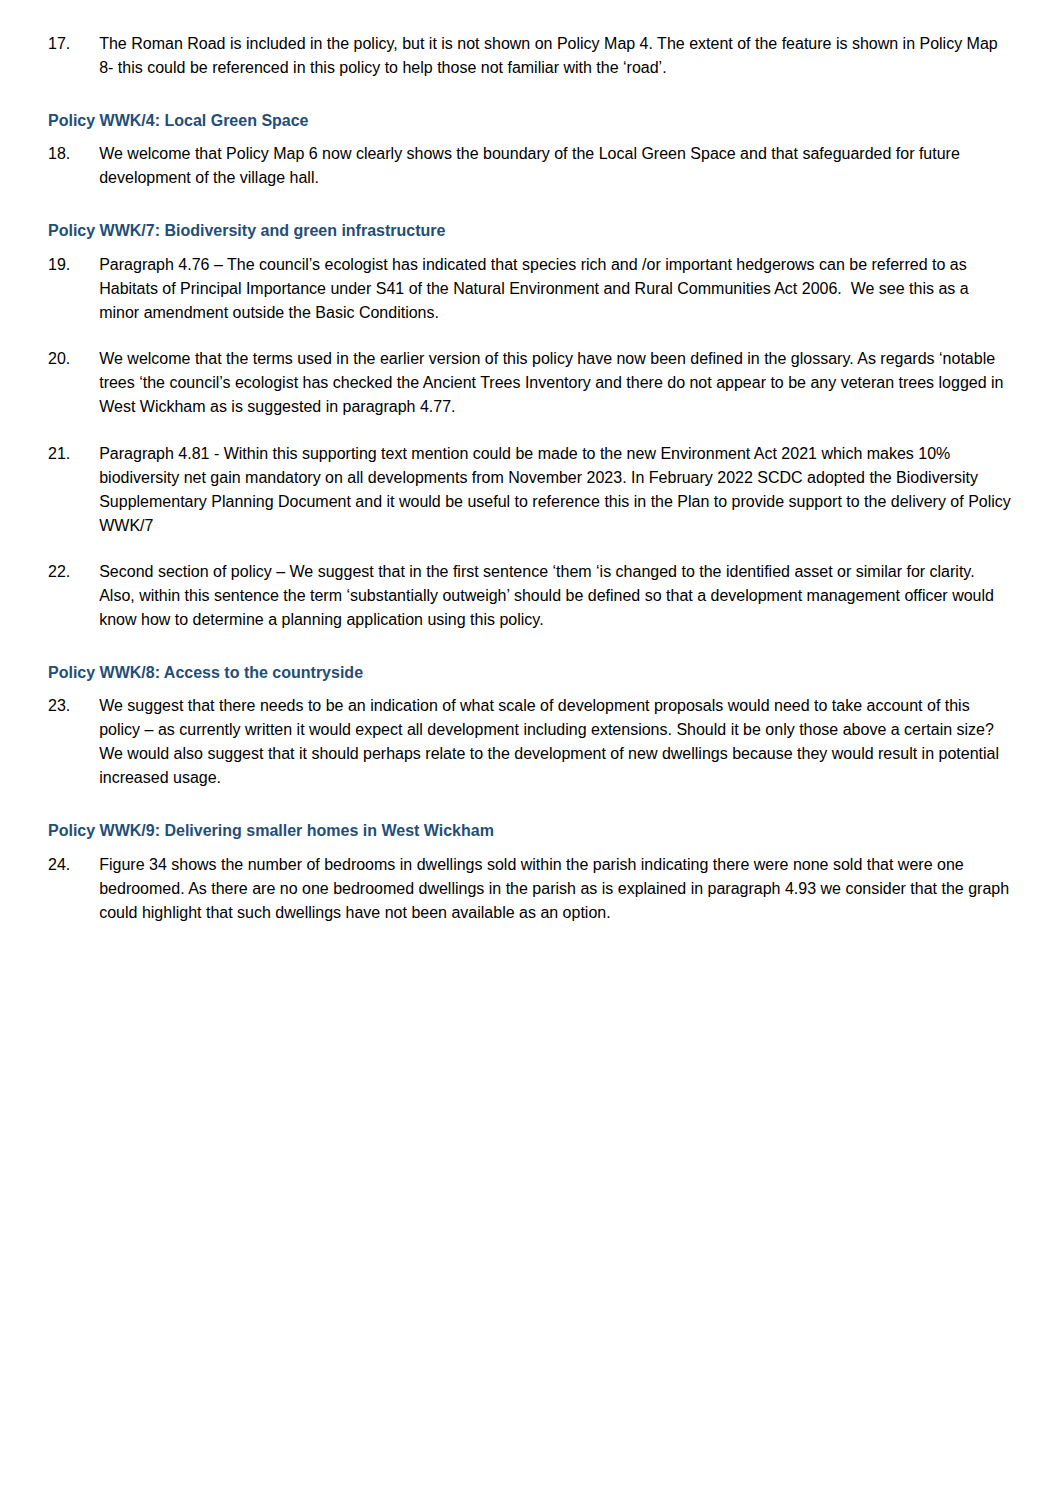17. The Roman Road is included in the policy, but it is not shown on Policy Map 4. The extent of the feature is shown in Policy Map 8- this could be referenced in this policy to help those not familiar with the ‘road’.
Policy WWK/4: Local Green Space
18. We welcome that Policy Map 6 now clearly shows the boundary of the Local Green Space and that safeguarded for future development of the village hall.
Policy WWK/7: Biodiversity and green infrastructure
19. Paragraph 4.76 – The council’s ecologist has indicated that species rich and /or important hedgerows can be referred to as Habitats of Principal Importance under S41 of the Natural Environment and Rural Communities Act 2006. We see this as a minor amendment outside the Basic Conditions.
20. We welcome that the terms used in the earlier version of this policy have now been defined in the glossary. As regards ‘notable trees ‘the council’s ecologist has checked the Ancient Trees Inventory and there do not appear to be any veteran trees logged in West Wickham as is suggested in paragraph 4.77.
21. Paragraph 4.81 - Within this supporting text mention could be made to the new Environment Act 2021 which makes 10% biodiversity net gain mandatory on all developments from November 2023. In February 2022 SCDC adopted the Biodiversity Supplementary Planning Document and it would be useful to reference this in the Plan to provide support to the delivery of Policy WWK/7
22. Second section of policy – We suggest that in the first sentence ‘them ‘is changed to the identified asset or similar for clarity. Also, within this sentence the term ‘substantially outweigh’ should be defined so that a development management officer would know how to determine a planning application using this policy.
Policy WWK/8: Access to the countryside
23. We suggest that there needs to be an indication of what scale of development proposals would need to take account of this policy – as currently written it would expect all development including extensions. Should it be only those above a certain size? We would also suggest that it should perhaps relate to the development of new dwellings because they would result in potential increased usage.
Policy WWK/9: Delivering smaller homes in West Wickham
24. Figure 34 shows the number of bedrooms in dwellings sold within the parish indicating there were none sold that were one bedroomed. As there are no one bedroomed dwellings in the parish as is explained in paragraph 4.93 we consider that the graph could highlight that such dwellings have not been available as an option.